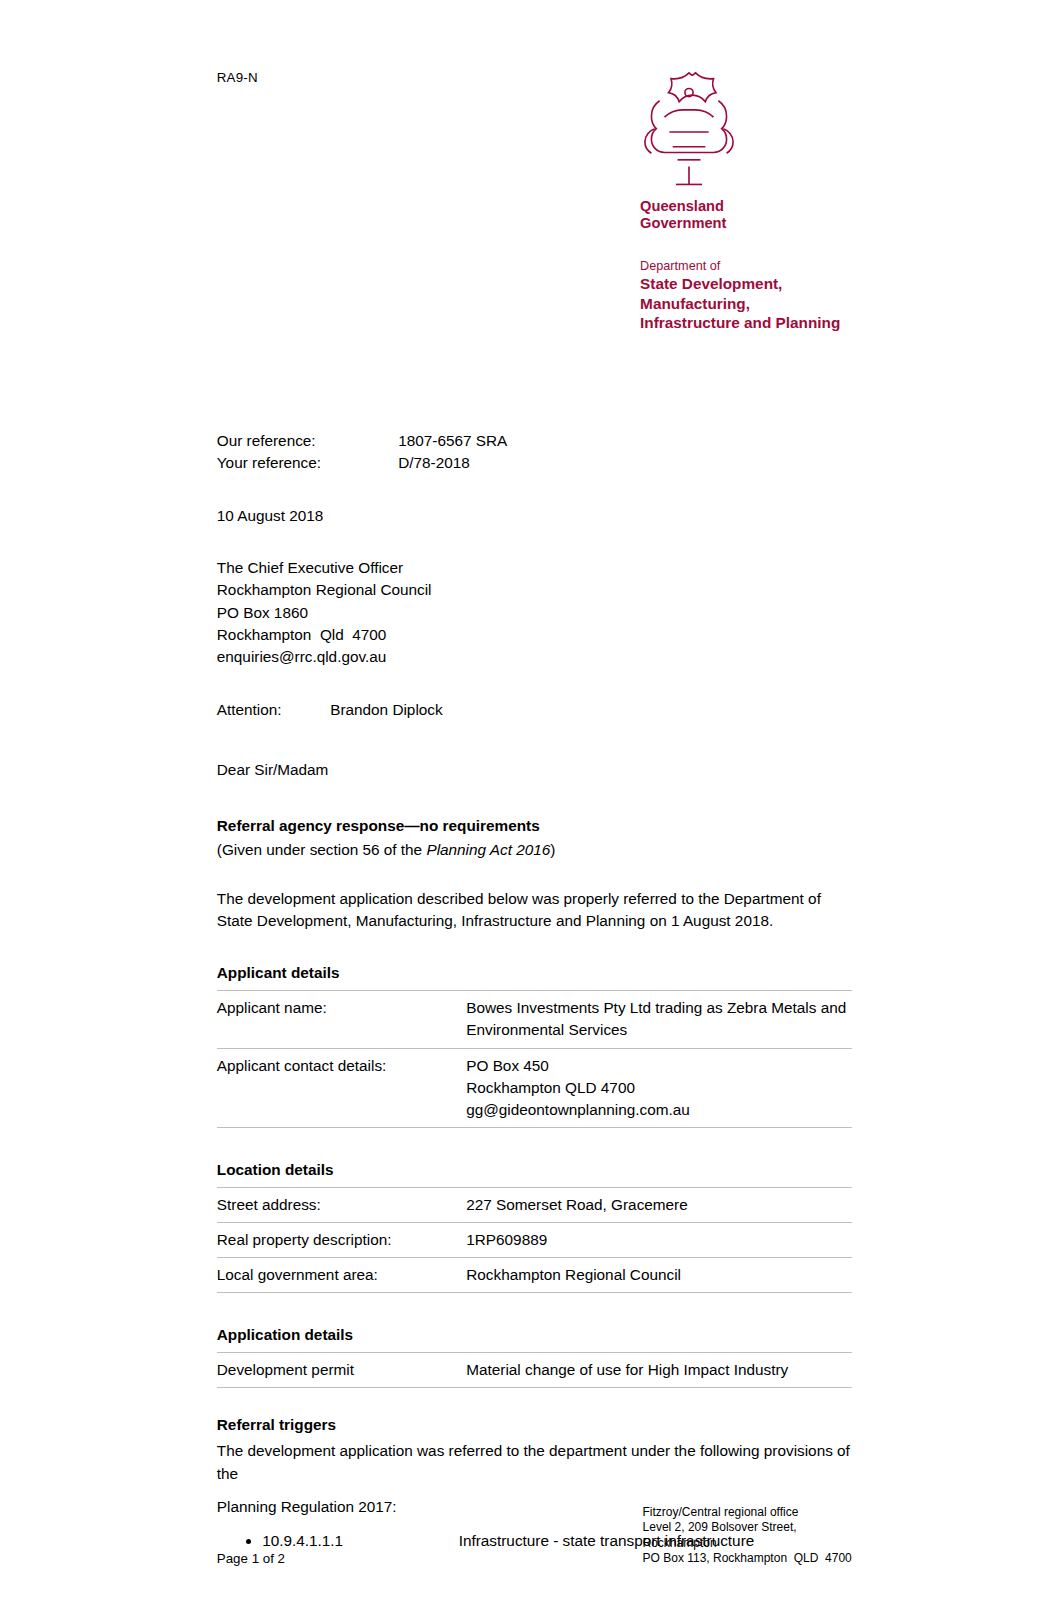RA9-N
Queensland
Government
Department of
State Development,
Manufacturing,
Infrastructure and Planning
| Our reference: | 1807-6567 SRA |
| Your reference: | D/78-2018 |
10 August 2018
The Chief Executive Officer
Rockhampton Regional Council
PO Box 1860
Rockhampton Qld 4700
enquiries@rrc.qld.gov.au
Attention: Brandon Diplock
Dear Sir/Madam
Referral agency response—no requirements
(Given under section 56 of the Planning Act 2016)
The development application described below was properly referred to the Department of State Development, Manufacturing, Infrastructure and Planning on 1 August 2018.
Applicant details
| Applicant name: | Bowes Investments Pty Ltd trading as Zebra Metals and Environmental Services |
| Applicant contact details: | PO Box 450 Rockhampton QLD 4700 gg@gideontownplanning.com.au |
Location details
| Street address: | 227 Somerset Road, Gracemere |
| Real property description: | 1RP609889 |
| Local government area: | Rockhampton Regional Council |
Application details
| Development permit | Material change of use for High Impact Industry |
Referral triggers
The development application was referred to the department under the following provisions of the
Planning Regulation 2017:
10.9.4.1.1.1 Infrastructure - state transport infrastructure
Page 1 of 2
Fitzroy/Central regional office
Level 2, 209 Bolsover Street,
Rockhampton
PO Box 113, Rockhampton QLD 4700